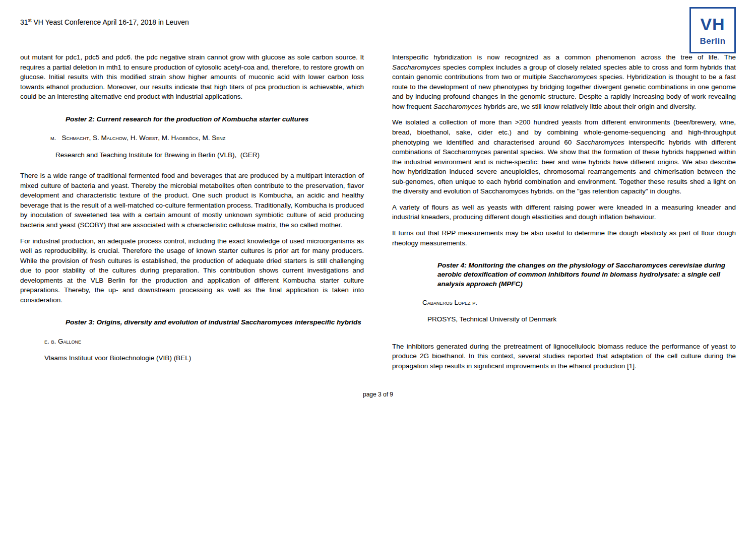31st VH Yeast Conference April 16-17, 2018 in Leuven
VH
Berlin
out mutant for pdc1, pdc5 and pdc6. the pdc negative strain cannot grow with glucose as sole carbon source. It requires a partial deletion in mth1 to ensure production of cytosolic acetyl-coa and, therefore, to restore growth on glucose. Initial results with this modified strain show higher amounts of muconic acid with lower carbon loss towards ethanol production. Moreover, our results indicate that high titers of pca production is achievable, which could be an interesting alternative end product with industrial applications.
Poster 2: Current research for the production of Kombucha starter cultures
M. Schmacht, S. Malchow, H. Woest, M. Hageböck, M. Senz
Research and Teaching Institute for Brewing in Berlin (VLB), (GER)
There is a wide range of traditional fermented food and beverages that are produced by a multipart interaction of mixed culture of bacteria and yeast. Thereby the microbial metabolites often contribute to the preservation, flavor development and characteristic texture of the product. One such product is Kombucha, an acidic and healthy beverage that is the result of a well-matched co-culture fermentation process. Traditionally, Kombucha is produced by inoculation of sweetened tea with a certain amount of mostly unknown symbiotic culture of acid producing bacteria and yeast (SCOBY) that are associated with a characteristic cellulose matrix, the so called mother.
For industrial production, an adequate process control, including the exact knowledge of used microorganisms as well as reproducibility, is crucial. Therefore the usage of known starter cultures is prior art for many producers. While the provision of fresh cultures is established, the production of adequate dried starters is still challenging due to poor stability of the cultures during preparation. This contribution shows current investigations and developments at the VLB Berlin for the production and application of different Kombucha starter culture preparations. Thereby, the up- and downstream processing as well as the final application is taken into consideration.
Poster 3: Origins, diversity and evolution of industrial Saccharomyces interspecific hybrids
E. B. Gallone
Vlaams Instituut voor Biotechnologie (VIB) (BEL)
Interspecific hybridization is now recognized as a common phenomenon across the tree of life. The Saccharomyces species complex includes a group of closely related species able to cross and form hybrids that contain genomic contributions from two or multiple Saccharomyces species. Hybridization is thought to be a fast route to the development of new phenotypes by bridging together divergent genetic combinations in one genome and by inducing profound changes in the genomic structure. Despite a rapidly increasing body of work revealing how frequent Saccharomyces hybrids are, we still know relatively little about their origin and diversity.
We isolated a collection of more than >200 hundred yeasts from different environments (beer/brewery, wine, bread, bioethanol, sake, cider etc.) and by combining whole-genome-sequencing and high-throughput phenotyping we identified and characterised around 60 Saccharomyces interspecific hybrids with different combinations of Saccharomyces parental species. We show that the formation of these hybrids happened within the industrial environment and is niche-specific: beer and wine hybrids have different origins. We also describe how hybridization induced severe aneuploidies, chromosomal rearrangements and chimerisation between the sub-genomes, often unique to each hybrid combination and environment. Together these results shed a light on the diversity and evolution of Saccharomyces hybrids. on the "gas retention capacity" in doughs.
A variety of flours as well as yeasts with different raising power were kneaded in a measuring kneader and industrial kneaders, producing different dough elasticities and dough inflation behaviour.
It turns out that RPP measurements may be also useful to determine the dough elasticity as part of flour dough rheology measurements.
Poster 4: Monitoring the changes on the physiology of Saccharomyces cerevisiae during aerobic detoxification of common inhibitors found in biomass hydrolysate: a single cell analysis approach (MPFC)
Cabaneros Lopez P.
PROSYS, Technical University of Denmark
The inhibitors generated during the pretreatment of lignocellulocic biomass reduce the performance of yeast to produce 2G bioethanol. In this context, several studies reported that adaptation of the cell culture during the propagation step results in significant improvements in the ethanol production [1].
page 3 of 9